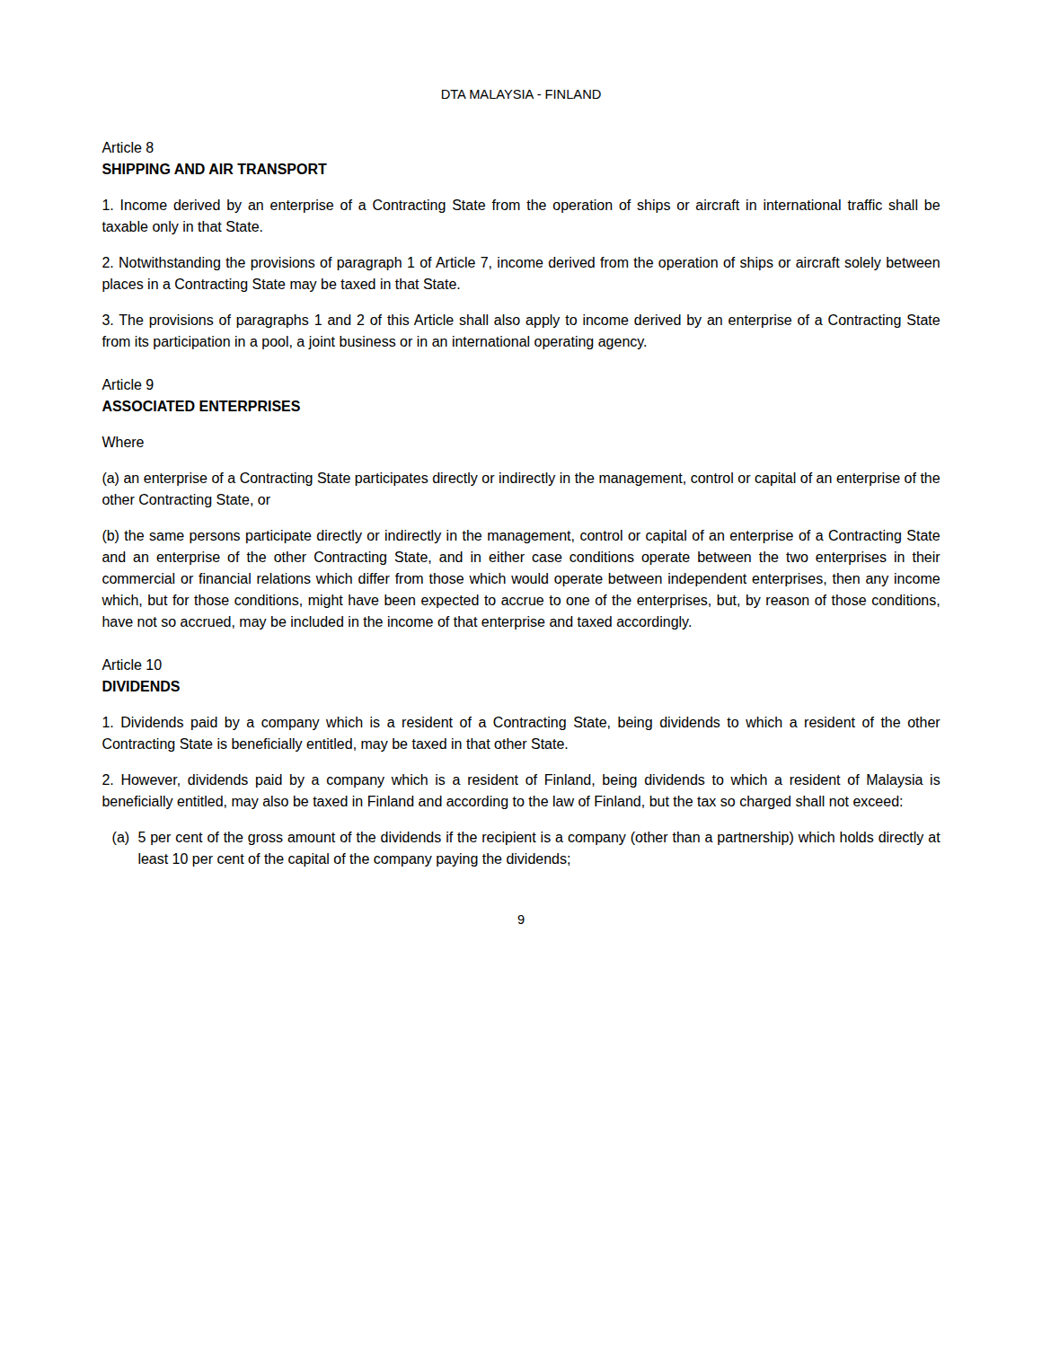DTA MALAYSIA - FINLAND
Article 8
Shipping and Air Transport
1. Income derived by an enterprise of a Contracting State from the operation of ships or aircraft in international traffic shall be taxable only in that State.
2. Notwithstanding the provisions of paragraph 1 of Article 7, income derived from the operation of ships or aircraft solely between places in a Contracting State may be taxed in that State.
3. The provisions of paragraphs 1 and 2 of this Article shall also apply to income derived by an enterprise of a Contracting State from its participation in a pool, a joint business or in an international operating agency.
Article 9
Associated Enterprises
Where
(a) an enterprise of a Contracting State participates directly or indirectly in the management, control or capital of an enterprise of the other Contracting State, or
(b) the same persons participate directly or indirectly in the management, control or capital of an enterprise of a Contracting State and an enterprise of the other Contracting State, and in either case conditions operate between the two enterprises in their commercial or financial relations which differ from those which would operate between independent enterprises, then any income which, but for those conditions, might have been expected to accrue to one of the enterprises, but, by reason of those conditions, have not so accrued, may be included in the income of that enterprise and taxed accordingly.
Article 10
Dividends
1. Dividends paid by a company which is a resident of a Contracting State, being dividends to which a resident of the other Contracting State is beneficially entitled, may be taxed in that other State.
2. However, dividends paid by a company which is a resident of Finland, being dividends to which a resident of Malaysia is beneficially entitled, may also be taxed in Finland and according to the law of Finland, but the tax so charged shall not exceed:
(a) 5 per cent of the gross amount of the dividends if the recipient is a company (other than a partnership) which holds directly at least 10 per cent of the capital of the company paying the dividends;
9